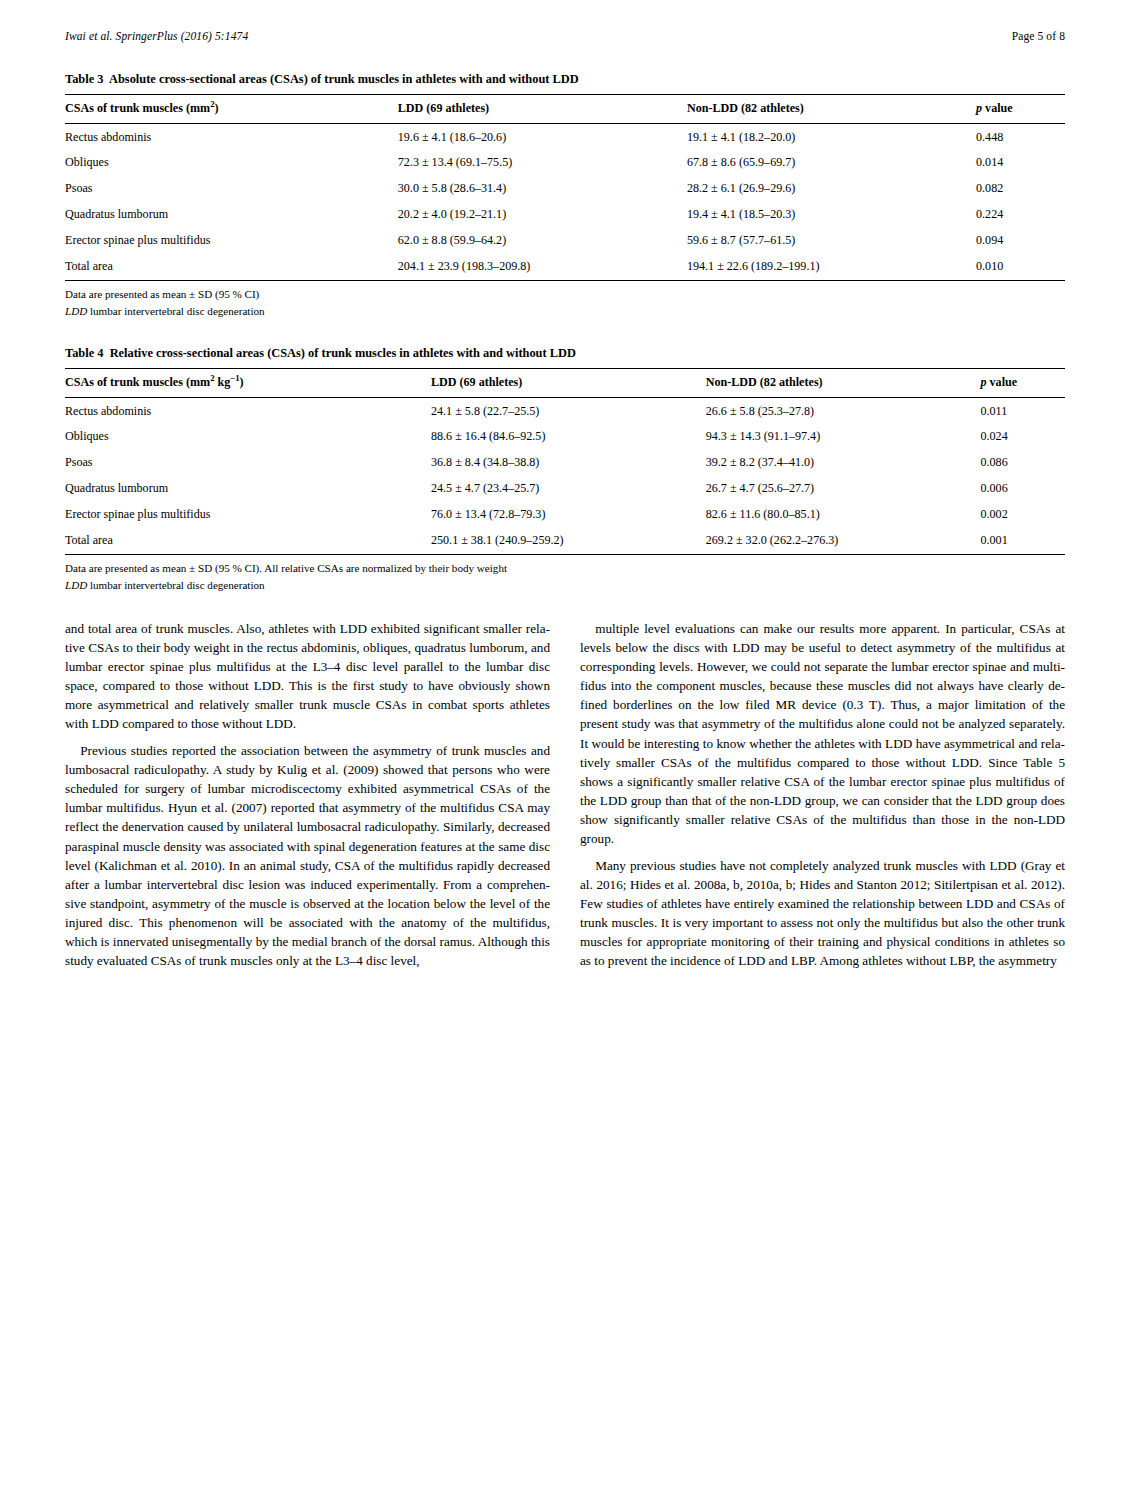Iwai et al. SpringerPlus (2016) 5:1474
Page 5 of 8
Table 3 Absolute cross-sectional areas (CSAs) of trunk muscles in athletes with and without LDD
| CSAs of trunk muscles (mm 2 ) | LDD (69 athletes) | Non-LDD (82 athletes) | p value |
| --- | --- | --- | --- |
| Rectus abdominis | 19.6 ± 4.1 (18.6–20.6) | 19.1 ± 4.1 (18.2–20.0) | 0.448 |
| Obliques | 72.3 ± 13.4 (69.1–75.5) | 67.8 ± 8.6 (65.9–69.7) | 0.014 |
| Psoas | 30.0 ± 5.8 (28.6–31.4) | 28.2 ± 6.1 (26.9–29.6) | 0.082 |
| Quadratus lumborum | 20.2 ± 4.0 (19.2–21.1) | 19.4 ± 4.1 (18.5–20.3) | 0.224 |
| Erector spinae plus multifidus | 62.0 ± 8.8 (59.9–64.2) | 59.6 ± 8.7 (57.7–61.5) | 0.094 |
| Total area | 204.1 ± 23.9 (198.3–209.8) | 194.1 ± 22.6 (189.2–199.1) | 0.010 |
Data are presented as mean ± SD (95 % CI)
LDD lumbar intervertebral disc degeneration
Table 4 Relative cross-sectional areas (CSAs) of trunk muscles in athletes with and without LDD
| CSAs of trunk muscles (mm 2 kg −1 ) | LDD (69 athletes) | Non-LDD (82 athletes) | p value |
| --- | --- | --- | --- |
| Rectus abdominis | 24.1 ± 5.8 (22.7–25.5) | 26.6 ± 5.8 (25.3–27.8) | 0.011 |
| Obliques | 88.6 ± 16.4 (84.6–92.5) | 94.3 ± 14.3 (91.1–97.4) | 0.024 |
| Psoas | 36.8 ± 8.4 (34.8–38.8) | 39.2 ± 8.2 (37.4–41.0) | 0.086 |
| Quadratus lumborum | 24.5 ± 4.7 (23.4–25.7) | 26.7 ± 4.7 (25.6–27.7) | 0.006 |
| Erector spinae plus multifidus | 76.0 ± 13.4 (72.8–79.3) | 82.6 ± 11.6 (80.0–85.1) | 0.002 |
| Total area | 250.1 ± 38.1 (240.9–259.2) | 269.2 ± 32.0 (262.2–276.3) | 0.001 |
Data are presented as mean ± SD (95 % CI). All relative CSAs are normalized by their body weight
LDD lumbar intervertebral disc degeneration
and total area of trunk muscles. Also, athletes with LDD exhibited significant smaller relative CSAs to their body weight in the rectus abdominis, obliques, quadratus lumborum, and lumbar erector spinae plus multifidus at the L3–4 disc level parallel to the lumbar disc space, compared to those without LDD. This is the first study to have obviously shown more asymmetrical and relatively smaller trunk muscle CSAs in combat sports athletes with LDD compared to those without LDD.
Previous studies reported the association between the asymmetry of trunk muscles and lumbosacral radiculopathy. A study by Kulig et al. (2009) showed that persons who were scheduled for surgery of lumbar microdiscectomy exhibited asymmetrical CSAs of the lumbar multifidus. Hyun et al. (2007) reported that asymmetry of the multifidus CSA may reflect the denervation caused by unilateral lumbosacral radiculopathy. Similarly, decreased paraspinal muscle density was associated with spinal degeneration features at the same disc level (Kalichman et al. 2010). In an animal study, CSA of the multifidus rapidly decreased after a lumbar intervertebral disc lesion was induced experimentally. From a comprehensive standpoint, asymmetry of the muscle is observed at the location below the level of the injured disc. This phenomenon will be associated with the anatomy of the multifidus, which is innervated unisegmentally by the medial branch of the dorsal ramus. Although this study evaluated CSAs of trunk muscles only at the L3–4 disc level,
multiple level evaluations can make our results more apparent. In particular, CSAs at levels below the discs with LDD may be useful to detect asymmetry of the multifidus at corresponding levels. However, we could not separate the lumbar erector spinae and multifidus into the component muscles, because these muscles did not always have clearly defined borderlines on the low filed MR device (0.3 T). Thus, a major limitation of the present study was that asymmetry of the multifidus alone could not be analyzed separately. It would be interesting to know whether the athletes with LDD have asymmetrical and relatively smaller CSAs of the multifidus compared to those without LDD. Since Table 5 shows a significantly smaller relative CSA of the lumbar erector spinae plus multifidus of the LDD group than that of the non-LDD group, we can consider that the LDD group does show significantly smaller relative CSAs of the multifidus than those in the non-LDD group.
Many previous studies have not completely analyzed trunk muscles with LDD (Gray et al. 2016; Hides et al. 2008a, b, 2010a, b; Hides and Stanton 2012; Sitilertpisan et al. 2012). Few studies of athletes have entirely examined the relationship between LDD and CSAs of trunk muscles. It is very important to assess not only the multifidus but also the other trunk muscles for appropriate monitoring of their training and physical conditions in athletes so as to prevent the incidence of LDD and LBP. Among athletes without LBP, the asymmetry